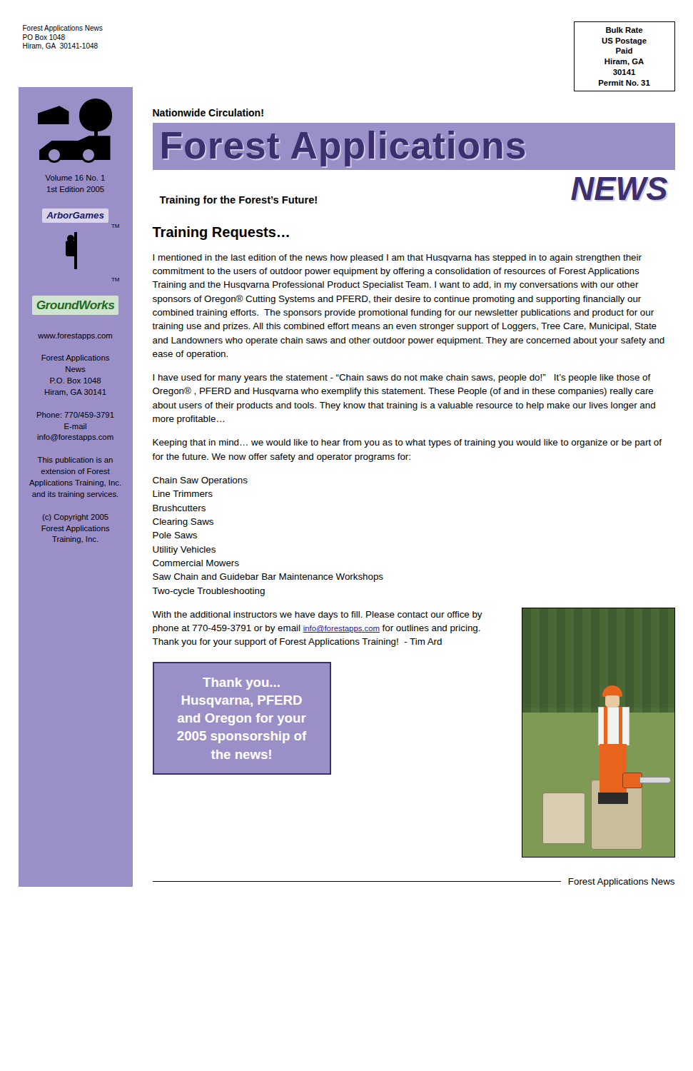Forest Applications News
PO Box 1048
Hiram, GA 30141-1048
Bulk Rate
US Postage
Paid
Hiram, GA
30141
Permit No. 31
Volume 16 No. 1
1st Edition 2005
ArborGames
TM
TM
GroundWorks
www.forestapps.com
Forest Applications
News
P.O. Box 1048
Hiram, GA 30141
Phone: 770/459-3791
E-mail
info@forestapps.com
This publication is an extension of Forest Applications Training, Inc. and its training services.
(c) Copyright 2005
Forest Applications
Training, Inc.
Nationwide Circulation!
Forest Applications
Training for the Forest’s Future!
NEWS
Training Requests…
I mentioned in the last edition of the news how pleased I am that Husqvarna has stepped in to again strengthen their commitment to the users of outdoor power equipment by offering a consolidation of resources of Forest Applications Training and the Husqvarna Professional Product Specialist Team. I want to add, in my conversations with our other sponsors of Oregon® Cutting Systems and PFERD, their desire to continue promoting and supporting financially our combined training efforts. The sponsors provide promotional funding for our newsletter publications and product for our training use and prizes. All this combined effort means an even stronger support of Loggers, Tree Care, Municipal, State and Landowners who operate chain saws and other outdoor power equipment. They are concerned about your safety and ease of operation.
I have used for many years the statement - “Chain saws do not make chain saws, people do!” It’s people like those of Oregon® , PFERD and Husqvarna who exemplify this statement. These People (of and in these companies) really care about users of their products and tools. They know that training is a valuable resource to help make our lives longer and more profitable…
Keeping that in mind… we would like to hear from you as to what types of training you would like to organize or be part of for the future. We now offer safety and operator programs for:
Chain Saw Operations
Line Trimmers
Brushcutters
Clearing Saws
Pole Saws
Utilitiy Vehicles
Commercial Mowers
Saw Chain and Guidebar Bar Maintenance Workshops
Two-cycle Troubleshooting
With the additional instructors we have days to fill. Please contact our office by phone at 770-459-3791 or by email info@forestapps.com for outlines and pricing. Thank you for your support of Forest Applications Training! - Tim Ard
Thank you...
Husqvarna, PFERD
and Oregon for your
2005 sponsorship of
the news!
Forest Applications News